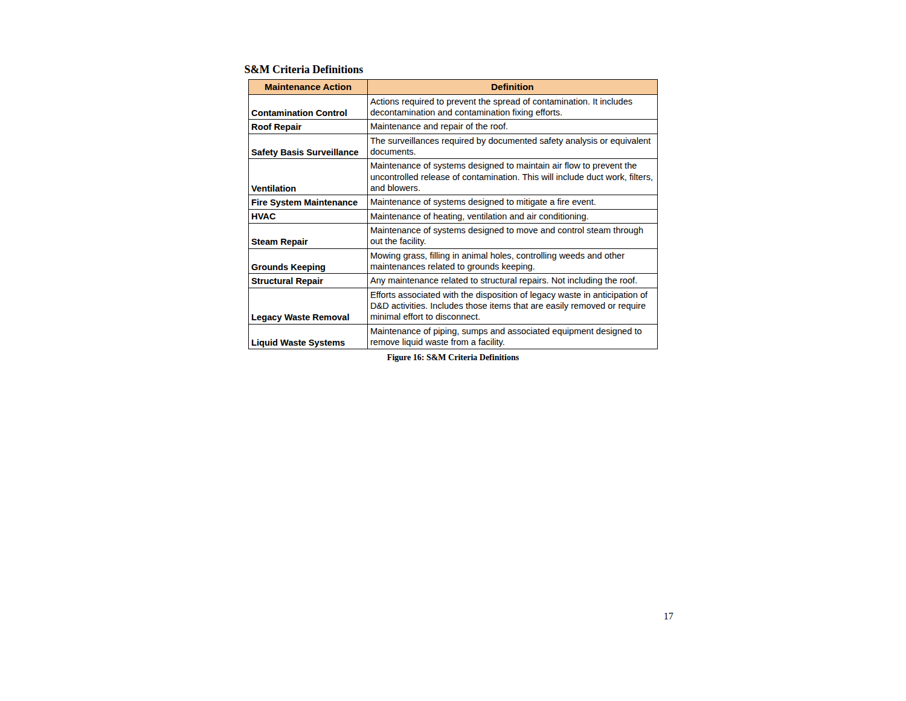S&M Criteria Definitions
| Maintenance Action | Definition |
| --- | --- |
| Contamination Control | Actions required to prevent the spread of contamination. It includes decontamination and contamination fixing efforts. |
| Roof Repair | Maintenance and repair of the roof. |
| Safety Basis Surveillance | The surveillances required by documented safety analysis or equivalent documents. |
| Ventilation | Maintenance of systems designed to maintain air flow to prevent the uncontrolled release of contamination. This will include duct work, filters, and blowers. |
| Fire System Maintenance | Maintenance of systems designed to mitigate a fire event. |
| HVAC | Maintenance of heating, ventilation and air conditioning. |
| Steam Repair | Maintenance of systems designed to move and control steam through out the facility. |
| Grounds Keeping | Mowing grass, filling in animal holes, controlling weeds and other maintenances related to grounds keeping. |
| Structural Repair | Any maintenance related to structural repairs. Not including the roof. |
| Legacy Waste Removal | Efforts associated with the disposition of legacy waste in anticipation of D&D activities. Includes those items that are easily removed or require minimal effort to disconnect. |
| Liquid Waste Systems | Maintenance of piping, sumps and associated equipment designed to remove liquid waste from a facility. |
Figure 16: S&M Criteria Definitions
17